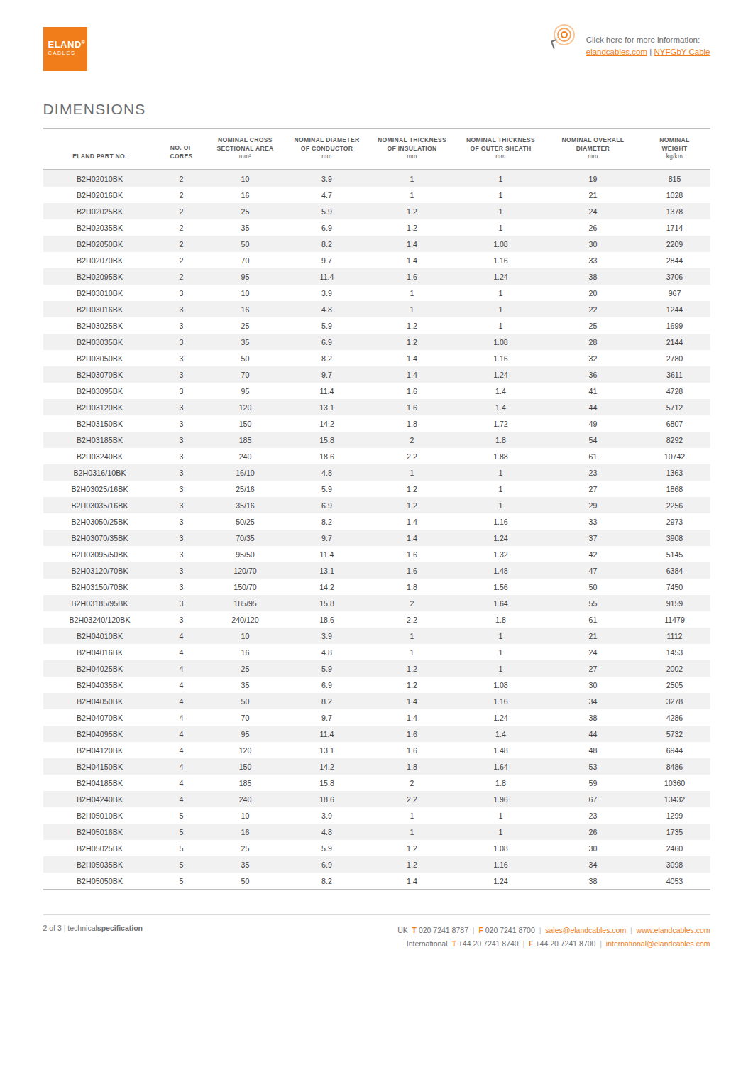ELAND® CABLES
Click here for more information:
elandcables.com | NYFGbY Cable
DIMENSIONS
| ELAND PART NO. | NO. OF CORES | NOMINAL CROSS SECTIONAL AREA mm² | NOMINAL DIAMETER OF CONDUCTOR mm | NOMINAL THICKNESS OF INSULATION mm | NOMINAL THICKNESS OF OUTER SHEATH mm | NOMINAL OVERALL DIAMETER mm | NOMINAL WEIGHT kg/km |
| --- | --- | --- | --- | --- | --- | --- | --- |
| B2H02010BK | 2 | 10 | 3.9 | 1 | 1 | 19 | 815 |
| B2H02016BK | 2 | 16 | 4.7 | 1 | 1 | 21 | 1028 |
| B2H02025BK | 2 | 25 | 5.9 | 1.2 | 1 | 24 | 1378 |
| B2H02035BK | 2 | 35 | 6.9 | 1.2 | 1 | 26 | 1714 |
| B2H02050BK | 2 | 50 | 8.2 | 1.4 | 1.08 | 30 | 2209 |
| B2H02070BK | 2 | 70 | 9.7 | 1.4 | 1.16 | 33 | 2844 |
| B2H02095BK | 2 | 95 | 11.4 | 1.6 | 1.24 | 38 | 3706 |
| B2H03010BK | 3 | 10 | 3.9 | 1 | 1 | 20 | 967 |
| B2H03016BK | 3 | 16 | 4.8 | 1 | 1 | 22 | 1244 |
| B2H03025BK | 3 | 25 | 5.9 | 1.2 | 1 | 25 | 1699 |
| B2H03035BK | 3 | 35 | 6.9 | 1.2 | 1.08 | 28 | 2144 |
| B2H03050BK | 3 | 50 | 8.2 | 1.4 | 1.16 | 32 | 2780 |
| B2H03070BK | 3 | 70 | 9.7 | 1.4 | 1.24 | 36 | 3611 |
| B2H03095BK | 3 | 95 | 11.4 | 1.6 | 1.4 | 41 | 4728 |
| B2H03120BK | 3 | 120 | 13.1 | 1.6 | 1.4 | 44 | 5712 |
| B2H03150BK | 3 | 150 | 14.2 | 1.8 | 1.72 | 49 | 6807 |
| B2H03185BK | 3 | 185 | 15.8 | 2 | 1.8 | 54 | 8292 |
| B2H03240BK | 3 | 240 | 18.6 | 2.2 | 1.88 | 61 | 10742 |
| B2H0316/10BK | 3 | 16/10 | 4.8 | 1 | 1 | 23 | 1363 |
| B2H03025/16BK | 3 | 25/16 | 5.9 | 1.2 | 1 | 27 | 1868 |
| B2H03035/16BK | 3 | 35/16 | 6.9 | 1.2 | 1 | 29 | 2256 |
| B2H03050/25BK | 3 | 50/25 | 8.2 | 1.4 | 1.16 | 33 | 2973 |
| B2H03070/35BK | 3 | 70/35 | 9.7 | 1.4 | 1.24 | 37 | 3908 |
| B2H03095/50BK | 3 | 95/50 | 11.4 | 1.6 | 1.32 | 42 | 5145 |
| B2H03120/70BK | 3 | 120/70 | 13.1 | 1.6 | 1.48 | 47 | 6384 |
| B2H03150/70BK | 3 | 150/70 | 14.2 | 1.8 | 1.56 | 50 | 7450 |
| B2H03185/95BK | 3 | 185/95 | 15.8 | 2 | 1.64 | 55 | 9159 |
| B2H03240/120BK | 3 | 240/120 | 18.6 | 2.2 | 1.8 | 61 | 11479 |
| B2H04010BK | 4 | 10 | 3.9 | 1 | 1 | 21 | 1112 |
| B2H04016BK | 4 | 16 | 4.8 | 1 | 1 | 24 | 1453 |
| B2H04025BK | 4 | 25 | 5.9 | 1.2 | 1 | 27 | 2002 |
| B2H04035BK | 4 | 35 | 6.9 | 1.2 | 1.08 | 30 | 2505 |
| B2H04050BK | 4 | 50 | 8.2 | 1.4 | 1.16 | 34 | 3278 |
| B2H04070BK | 4 | 70 | 9.7 | 1.4 | 1.24 | 38 | 4286 |
| B2H04095BK | 4 | 95 | 11.4 | 1.6 | 1.4 | 44 | 5732 |
| B2H04120BK | 4 | 120 | 13.1 | 1.6 | 1.48 | 48 | 6944 |
| B2H04150BK | 4 | 150 | 14.2 | 1.8 | 1.64 | 53 | 8486 |
| B2H04185BK | 4 | 185 | 15.8 | 2 | 1.8 | 59 | 10360 |
| B2H04240BK | 4 | 240 | 18.6 | 2.2 | 1.96 | 67 | 13432 |
| B2H05010BK | 5 | 10 | 3.9 | 1 | 1 | 23 | 1299 |
| B2H05016BK | 5 | 16 | 4.8 | 1 | 1 | 26 | 1735 |
| B2H05025BK | 5 | 25 | 5.9 | 1.2 | 1.08 | 30 | 2460 |
| B2H05035BK | 5 | 35 | 6.9 | 1.2 | 1.16 | 34 | 3098 |
| B2H05050BK | 5 | 50 | 8.2 | 1.4 | 1.24 | 38 | 4053 |
2 of 3 | technicalspecification
UK T 020 7241 8787 | F 020 7241 8700 | sales@elandcables.com | www.elandcables.com
International T +44 20 7241 8740 | F +44 20 7241 8700 | international@elandcables.com